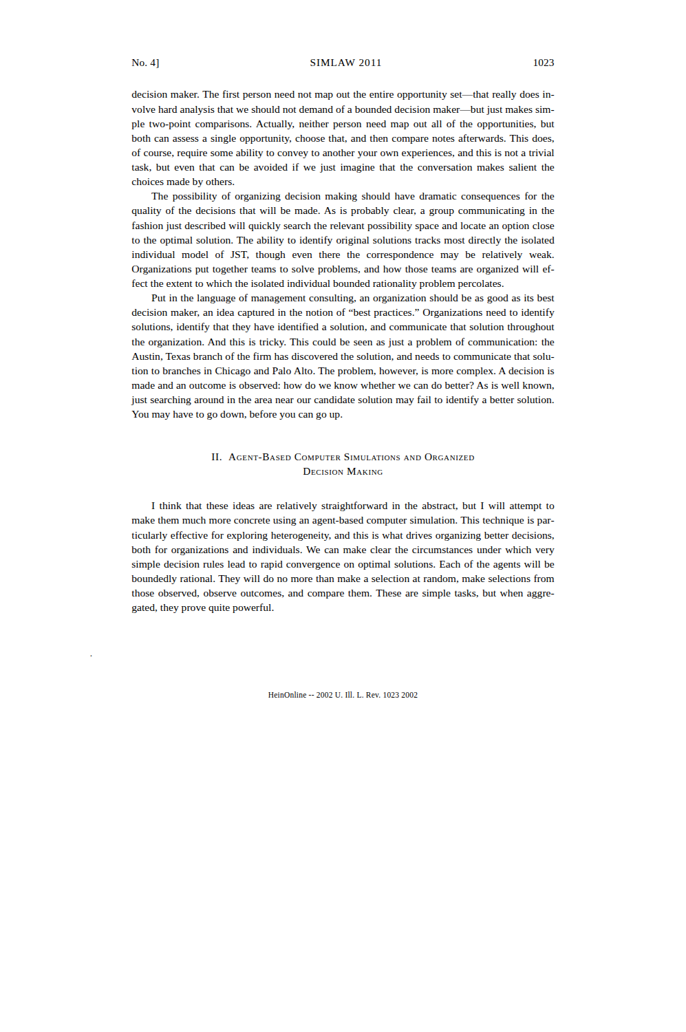No. 4] SIMLAW 2011 1023
decision maker. The first person need not map out the entire opportunity set—that really does involve hard analysis that we should not demand of a bounded decision maker—but just makes simple two-point comparisons. Actually, neither person need map out all of the opportunities, but both can assess a single opportunity, choose that, and then compare notes afterwards. This does, of course, require some ability to convey to another your own experiences, and this is not a trivial task, but even that can be avoided if we just imagine that the conversation makes salient the choices made by others.
The possibility of organizing decision making should have dramatic consequences for the quality of the decisions that will be made. As is probably clear, a group communicating in the fashion just described will quickly search the relevant possibility space and locate an option close to the optimal solution. The ability to identify original solutions tracks most directly the isolated individual model of JST, though even there the correspondence may be relatively weak. Organizations put together teams to solve problems, and how those teams are organized will effect the extent to which the isolated individual bounded rationality problem percolates.
Put in the language of management consulting, an organization should be as good as its best decision maker, an idea captured in the notion of “best practices.” Organizations need to identify solutions, identify that they have identified a solution, and communicate that solution throughout the organization. And this is tricky. This could be seen as just a problem of communication: the Austin, Texas branch of the firm has discovered the solution, and needs to communicate that solution to branches in Chicago and Palo Alto. The problem, however, is more complex. A decision is made and an outcome is observed: how do we know whether we can do better? As is well known, just searching around in the area near our candidate solution may fail to identify a better solution. You may have to go down, before you can go up.
II. Agent-Based Computer Simulations and Organized
Decision Making
I think that these ideas are relatively straightforward in the abstract, but I will attempt to make them much more concrete using an agent-based computer simulation. This technique is particularly effective for exploring heterogeneity, and this is what drives organizing better decisions, both for organizations and individuals. We can make clear the circumstances under which very simple decision rules lead to rapid convergence on optimal solutions. Each of the agents will be boundedly rational. They will do no more than make a selection at random, make selections from those observed, observe outcomes, and compare them. These are simple tasks, but when aggregated, they prove quite powerful.
.
HeinOnline -- 2002 U. Ill. L. Rev. 1023 2002